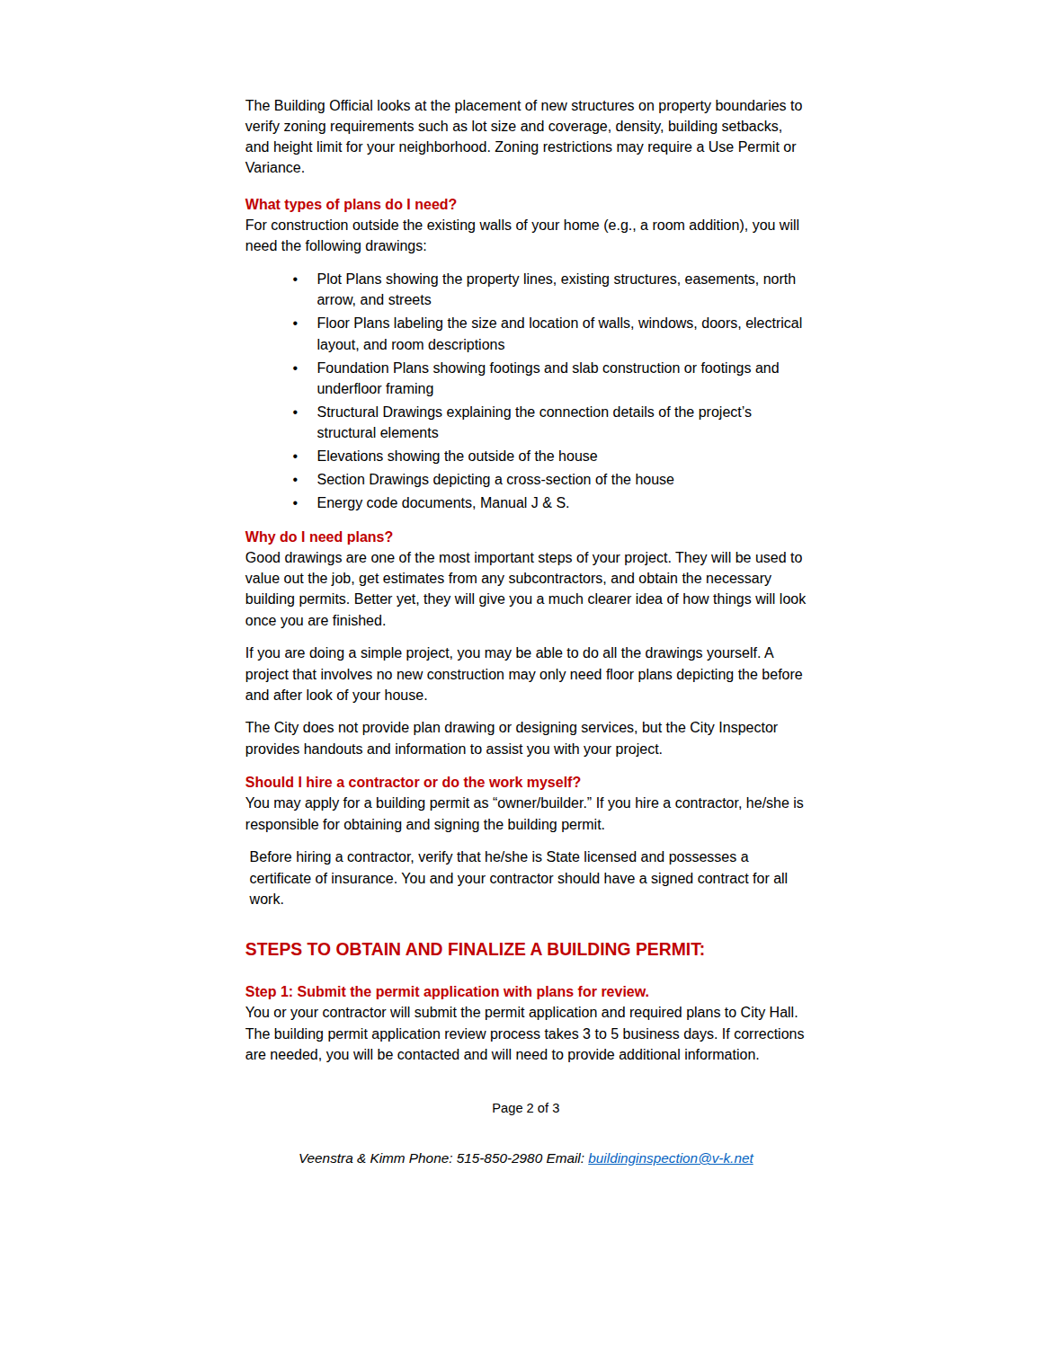The Building Official looks at the placement of new structures on property boundaries to verify zoning requirements such as lot size and coverage, density, building setbacks, and height limit for your neighborhood. Zoning restrictions may require a Use Permit or Variance.
What types of plans do I need?
For construction outside the existing walls of your home (e.g., a room addition), you will need the following drawings:
Plot Plans showing the property lines, existing structures, easements, north arrow, and streets
Floor Plans labeling the size and location of walls, windows, doors, electrical layout, and room descriptions
Foundation Plans showing footings and slab construction or footings and underfloor framing
Structural Drawings explaining the connection details of the project’s structural elements
Elevations showing the outside of the house
Section Drawings depicting a cross-section of the house
Energy code documents, Manual J & S.
Why do I need plans?
Good drawings are one of the most important steps of your project. They will be used to value out the job, get estimates from any subcontractors, and obtain the necessary building permits. Better yet, they will give you a much clearer idea of how things will look once you are finished.
If you are doing a simple project, you may be able to do all the drawings yourself. A project that involves no new construction may only need floor plans depicting the before and after look of your house.
The City does not provide plan drawing or designing services, but the City Inspector provides handouts and information to assist you with your project.
Should I hire a contractor or do the work myself?
You may apply for a building permit as “owner/builder.” If you hire a contractor, he/she is responsible for obtaining and signing the building permit.
Before hiring a contractor, verify that he/she is State licensed and possesses a certificate of insurance. You and your contractor should have a signed contract for all work.
STEPS TO OBTAIN AND FINALIZE A BUILDING PERMIT:
Step 1: Submit the permit application with plans for review.
You or your contractor will submit the permit application and required plans to City Hall. The building permit application review process takes 3 to 5 business days. If corrections are needed, you will be contacted and will need to provide additional information.
Page 2 of 3
Veenstra & Kimm Phone: 515-850-2980 Email: buildinginspection@v-k.net